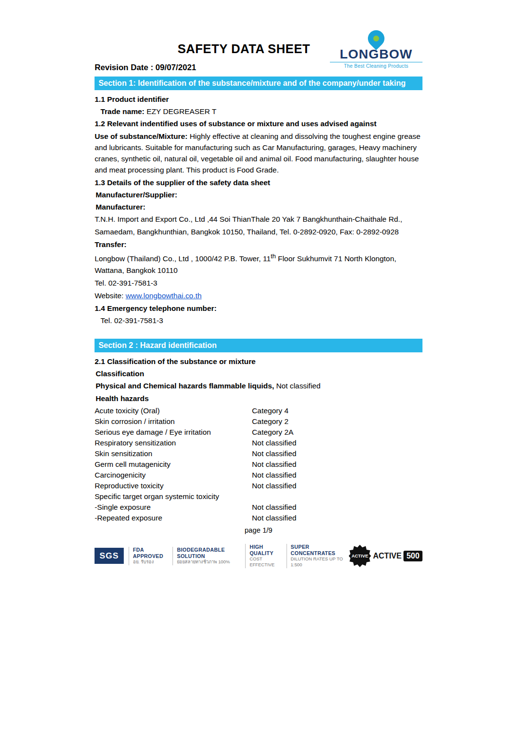SAFETY DATA SHEET
LONGBOW
The Best Cleaning Products
Revision Date : 09/07/2021
Section 1: Identification of the substance/mixture and of the company/under taking
1.1 Product identifier
Trade name: EZY DEGREASER T
1.2 Relevant indentified uses of substance or mixture and uses advised against
Use of substance/Mixture: Highly effective at cleaning and dissolving the toughest engine grease and lubricants. Suitable for manufacturing such as Car Manufacturing, garages, Heavy machinery cranes, synthetic oil, natural oil, vegetable oil and animal oil. Food manufacturing, slaughter house and meat processing plant. This product is Food Grade.
1.3 Details of the supplier of the safety data sheet
Manufacturer/Supplier:
Manufacturer:
T.N.H. Import and Export Co., Ltd ,44 Soi ThianThale 20 Yak 7 Bangkhunthain-Chaithale Rd.,
Samaedam, Bangkhunthian, Bangkok 10150, Thailand, Tel. 0-2892-0920, Fax: 0-2892-0928
Transfer:
Longbow (Thailand) Co., Ltd , 1000/42 P.B. Tower, 11th Floor Sukhumvit 71 North Klongton, Wattana, Bangkok 10110
Tel. 02-391-7581-3
Website: www.longbowthai.co.th
1.4 Emergency telephone number:
Tel. 02-391-7581-3
Section 2 : Hazard identification
2.1 Classification of the substance or mixture
Classification
Physical and Chemical hazards flammable liquids, Not classified
Health hazards
| Acute toxicity (Oral) | Category 4 |
| Skin corrosion / irritation | Category 2 |
| Serious eye damage / Eye irritation | Category 2A |
| Respiratory sensitization | Not classified |
| Skin sensitization | Not classified |
| Germ cell mutagenicity | Not classified |
| Carcinogenicity | Not classified |
| Reproductive toxicity | Not classified |
| Specific target organ systemic toxicity | |
| -Single exposure | Not classified |
| -Repeated exposure | Not classified |
page 1/9
SGS
FDA APPROVED
อย. รับรอง
BIODEGRADABLE SOLUTION
ย่อยสลายทางชีวภาพ 100%
HIGH QUALITY
COST EFFECTIVE
SUPER CONCENTRATES
DILUTION RATES UP TO 1:500
ACTIVE
ACTIVE
500